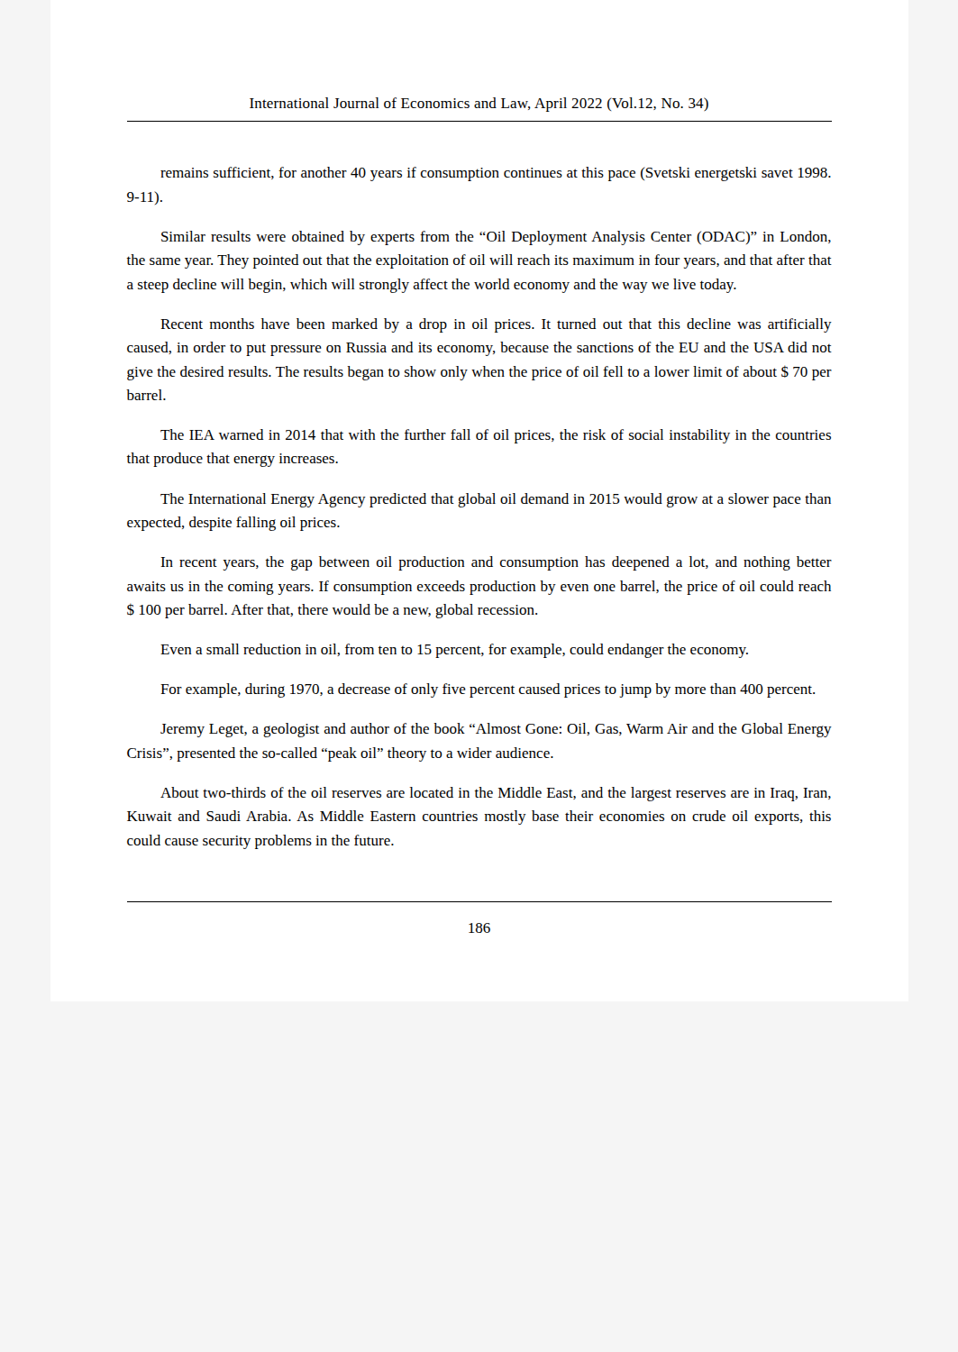International Journal of Economics and Law, April 2022 (Vol.12, No. 34)
remains sufficient, for another 40 years if consumption continues at this pace (Svetski energetski savet 1998. 9-11).
Similar results were obtained by experts from the “Oil Deployment Analysis Center (ODAC)” in London, the same year. They pointed out that the exploitation of oil will reach its maximum in four years, and that after that a steep decline will begin, which will strongly affect the world economy and the way we live today.
Recent months have been marked by a drop in oil prices. It turned out that this decline was artificially caused, in order to put pressure on Russia and its economy, because the sanctions of the EU and the USA did not give the desired results. The results began to show only when the price of oil fell to a lower limit of about $ 70 per barrel.
The IEA warned in 2014 that with the further fall of oil prices, the risk of social instability in the countries that produce that energy increases.
The International Energy Agency predicted that global oil demand in 2015 would grow at a slower pace than expected, despite falling oil prices.
In recent years, the gap between oil production and consumption has deepened a lot, and nothing better awaits us in the coming years. If consumption exceeds production by even one barrel, the price of oil could reach $ 100 per barrel. After that, there would be a new, global recession.
Even a small reduction in oil, from ten to 15 percent, for example, could endanger the economy.
For example, during 1970, a decrease of only five percent caused prices to jump by more than 400 percent.
Jeremy Leget, a geologist and author of the book “Almost Gone: Oil, Gas, Warm Air and the Global Energy Crisis”, presented the so-called “peak oil” theory to a wider audience.
About two-thirds of the oil reserves are located in the Middle East, and the largest reserves are in Iraq, Iran, Kuwait and Saudi Arabia. As Middle Eastern countries mostly base their economies on crude oil exports, this could cause security problems in the future.
186